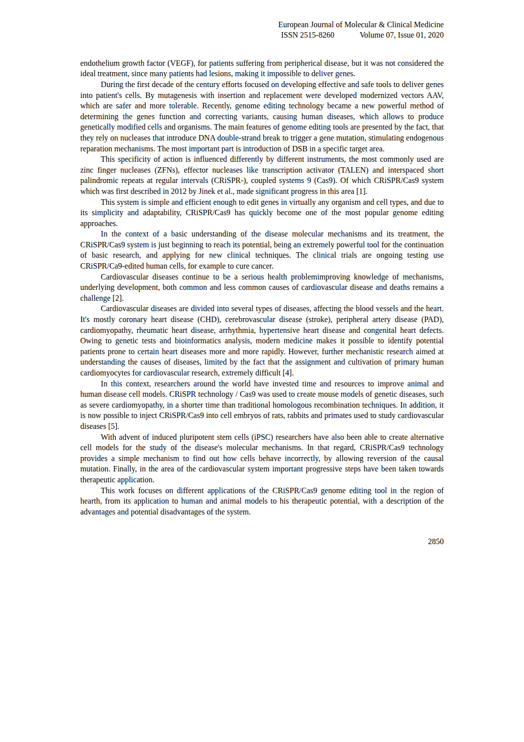European Journal of Molecular & Clinical Medicine ISSN 2515-8260 Volume 07, Issue 01, 2020
endothelium growth factor (VEGF), for patients suffering from peripherical disease, but it was not considered the ideal treatment, since many patients had lesions, making it impossible to deliver genes.
During the first decade of the century efforts focused on developing effective and safe tools to deliver genes into patient's cells. By mutagenesis with insertion and replacement were developed modernized vectors AAV, which are safer and more tolerable. Recently, genome editing technology became a new powerful method of determining the genes function and correcting variants, causing human diseases, which allows to produce genetically modified cells and organisms. The main features of genome editing tools are presented by the fact, that they rely on nucleases that introduce DNA double-strand break to trigger a gene mutation, stimulating endogenous reparation mechanisms. The most important part is introduction of DSB in a specific target area.
This specificity of action is influenced differently by different instruments, the most commonly used are zinc finger nucleases (ZFNs), effector nucleases like transcription activator (TALEN) and interspaced short palindromic repeats at regular intervals (CRiSPR-), coupled systems 9 (Cas9). Of which CRiSPR/Cas9 system which was first described in 2012 by Jinek et al., made significant progress in this area [1].
This system is simple and efficient enough to edit genes in virtually any organism and cell types, and due to its simplicity and adaptability, CRiSPR/Cas9 has quickly become one of the most popular genome editing approaches.
In the context of a basic understanding of the disease molecular mechanisms and its treatment, the CRiSPR/Cas9 system is just beginning to reach its potential, being an extremely powerful tool for the continuation of basic research, and applying for new clinical techniques. The clinical trials are ongoing testing use CRiSPR/Ca9-edited human cells, for example to cure cancer.
Cardiovascular diseases continue to be a serious health problemimproving knowledge of mechanisms, underlying development, both common and less common causes of cardiovascular disease and deaths remains a challenge [2].
Cardiovascular diseases are divided into several types of diseases, affecting the blood vessels and the heart. It's mostly coronary heart disease (CHD), cerebrovascular disease (stroke), peripheral artery disease (PAD), cardiomyopathy, rheumatic heart disease, arrhythmia, hypertensive heart disease and congenital heart defects. Owing to genetic tests and bioinformatics analysis, modern medicine makes it possible to identify potential patients prone to certain heart diseases more and more rapidly. However, further mechanistic research aimed at understanding the causes of diseases, limited by the fact that the assignment and cultivation of primary human cardiomyocytes for cardiovascular research, extremely difficult [4].
In this context, researchers around the world have invested time and resources to improve animal and human disease cell models. CRiSPR technology / Cas9 was used to create mouse models of genetic diseases, such as severe cardiomyopathy, in a shorter time than traditional homologous recombination techniques. In addition, it is now possible to inject CRiSPR/Cas9 into cell embryos of rats, rabbits and primates used to study cardiovascular diseases [5].
With advent of induced pluripotent stem cells (iPSC) researchers have also been able to create alternative cell models for the study of the disease's molecular mechanisms. In that regard, CRiSPR/Cas9 technology provides a simple mechanism to find out how cells behave incorrectly, by allowing reversion of the causal mutation. Finally, in the area of the cardiovascular system important progressive steps have been taken towards therapeutic application.
This work focuses on different applications of the CRiSPR/Cas9 genome editing tool in the region of hearth, from its application to human and animal models to his therapeutic potential, with a description of the advantages and potential disadvantages of the system.
2850